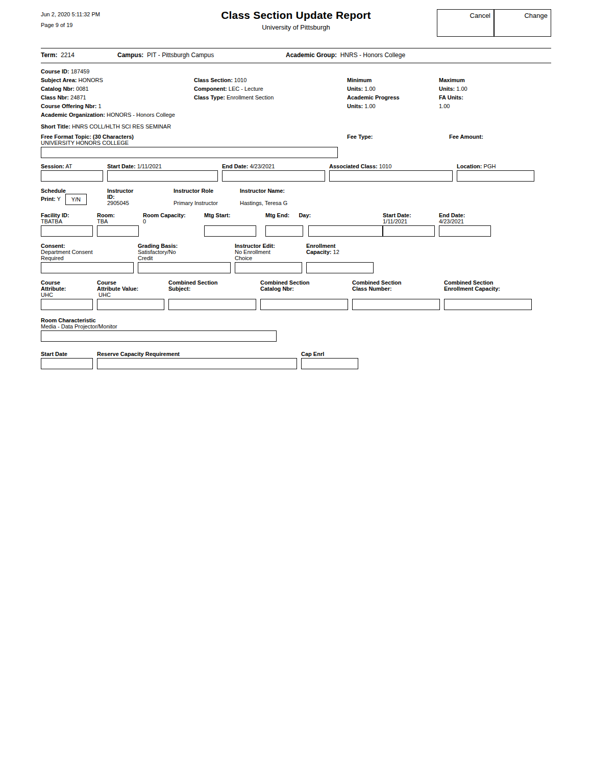Jun 2, 2020 5:11:32 PM
Page 9 of 19
Class Section Update Report
University of Pittsburgh
Cancel
Change
Term: 2214
Campus: PIT - Pittsburgh Campus
Academic Group: HNRS - Honors College
Course ID: 187459
Subject Area: HONORS
Catalog Nbr: 0081
Class Nbr: 24871
Course Offering Nbr: 1
Academic Organization: HONORS - Honors College
Class Section: 1010
Component: LEC - Lecture
Class Type: Enrollment Section
Minimum
Units: 1.00
Academic Progress
Units: 1.00
Maximum
Units: 1.00
FA Units:
1.00
Short Title: HNRS COLL/HLTH SCI RES SEMINAR
Free Format Topic: (30 Characters)
UNIVERSITY HONORS COLLEGE
Fee Type:
Fee Amount:
Session: AT
Start Date: 1/11/2021
End Date: 4/23/2021
Associated Class: 1010
Location: PGH
Schedule
Print: Y Y/N
Instructor
ID:
2905045
Instructor Role
Primary Instructor
Instructor Name:
Hastings, Teresa G
Facility ID:
TBATBA
Room:
TBA
Room Capacity:
0
Mtg Start:
Mtg End: Day:
Start Date:
1/11/2021
End Date:
4/23/2021
Consent:
Department Consent
Required
Grading Basis:
Satisfactory/No
Credit
Instructor Edit:
No Enrollment
Choice
Enrollment
Capacity: 12
Course
Attribute:
UHC
Course
Attribute Value:
UHC
Combined Section
Subject:
Combined Section
Catalog Nbr:
Combined Section
Class Number:
Combined Section
Enrollment Capacity:
Room Characteristic
Media - Data Projector/Monitor
Start Date
Reserve Capacity Requirement
Cap Enrl